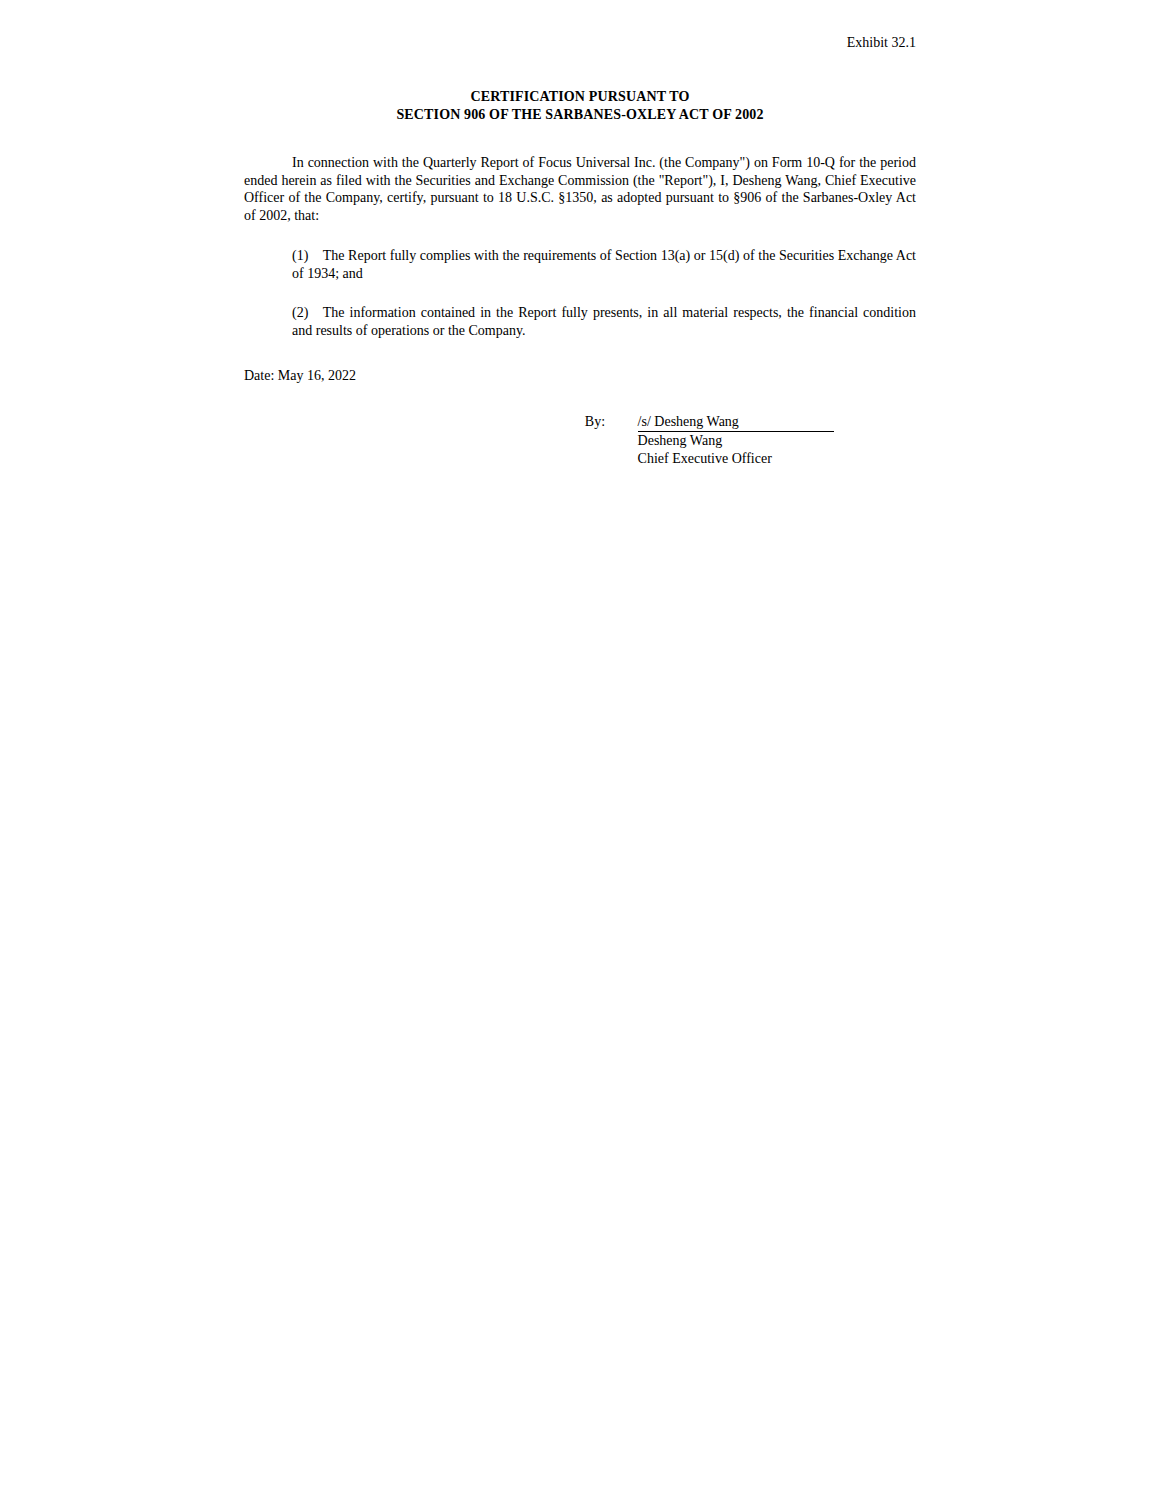Exhibit 32.1
CERTIFICATION PURSUANT TO SECTION 906 OF THE SARBANES-OXLEY ACT OF 2002
In connection with the Quarterly Report of Focus Universal Inc. (the Company") on Form 10-Q for the period ended herein as filed with the Securities and Exchange Commission (the "Report"), I, Desheng Wang, Chief Executive Officer of the Company, certify, pursuant to 18 U.S.C. §1350, as adopted pursuant to §906 of the Sarbanes-Oxley Act of 2002, that:
(1) The Report fully complies with the requirements of Section 13(a) or 15(d) of the Securities Exchange Act of 1934; and
(2) The information contained in the Report fully presents, in all material respects, the financial condition and results of operations or the Company.
Date: May 16, 2022
By:
/s/ Desheng Wang
Desheng Wang
Chief Executive Officer